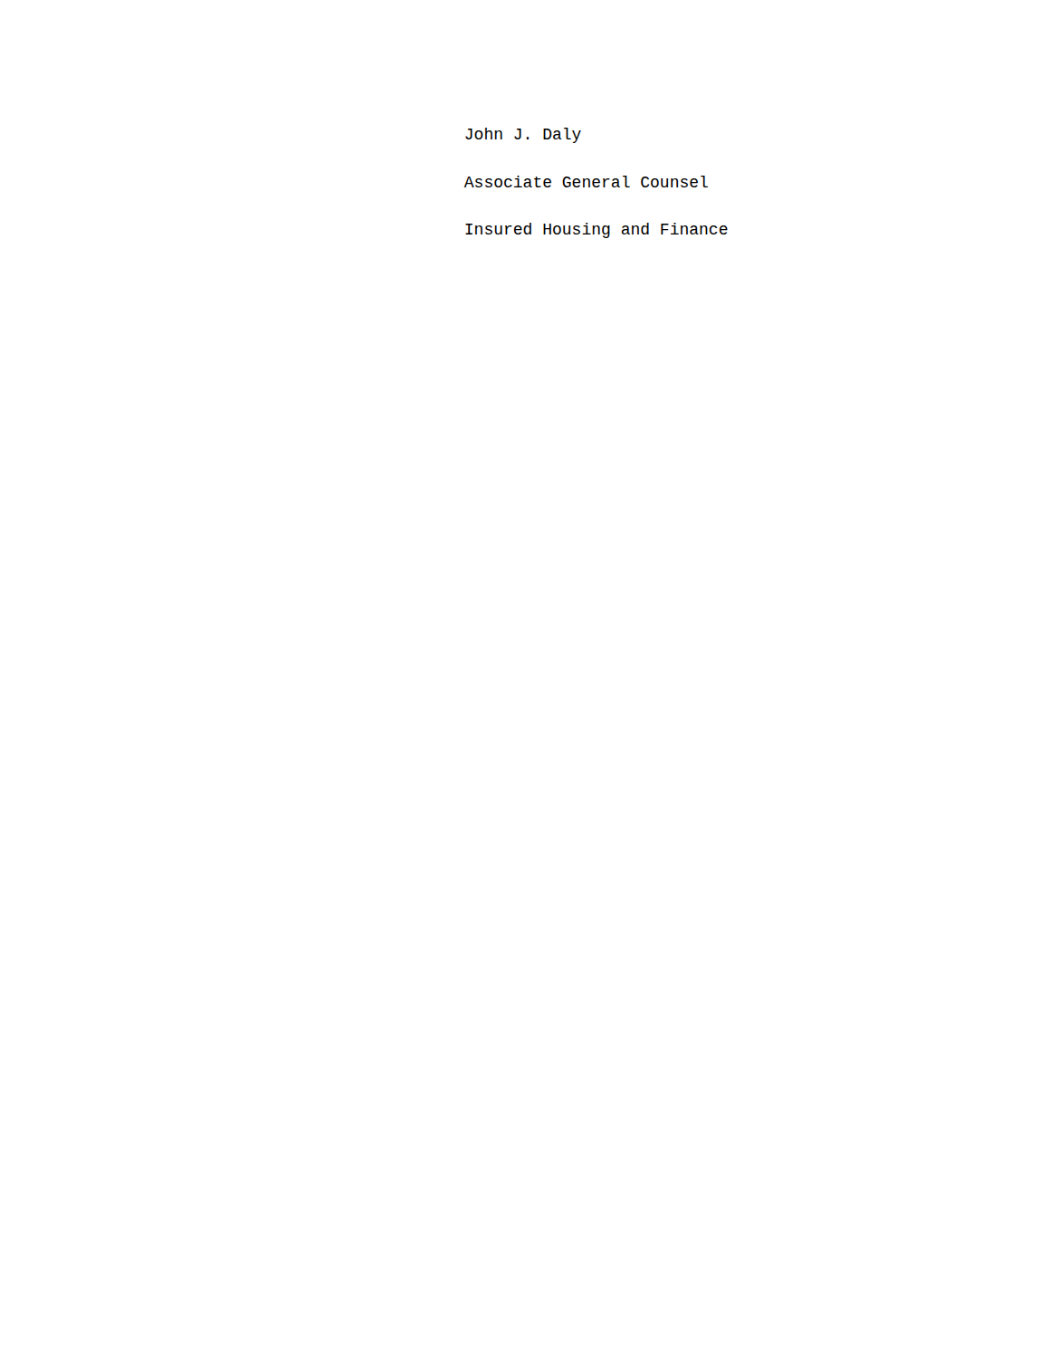John J. Daly
Associate General Counsel
Insured Housing and Finance